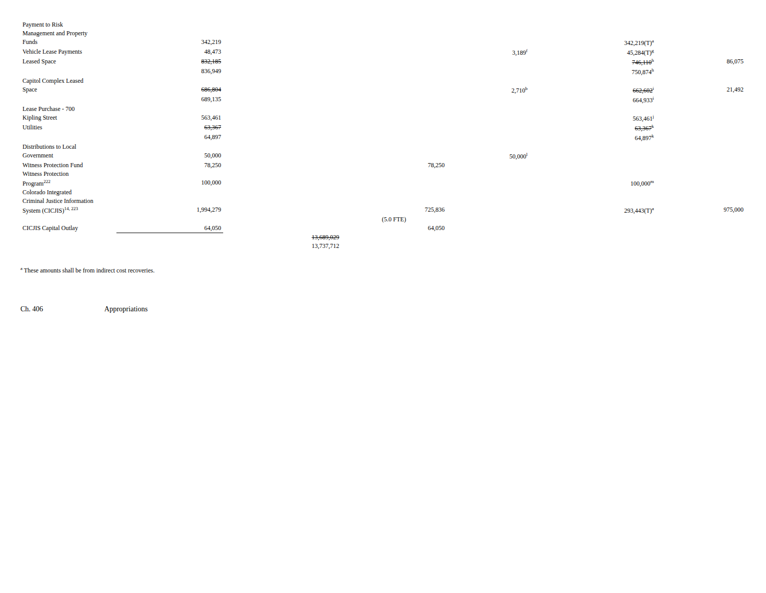| Payment to Risk | | | | | | |
| Management and Property | | | | | | |
| Funds | 342,219 | | | | 342,219(T) a | |
| Vehicle Lease Payments | 48,473 | | | 3,189 f | 45,284(T) g | |
| Leased Space | 832,185 | | | | 746,110 h | 86,075 |
| | 836,949 | | | | 750,874 h | |
| Capitol Complex Leased | | | | | | |
| Space | 686,804 | | | 2,710 b | 662,602 i | 21,492 |
| | 689,135 | | | | 664,933 i | |
| Lease Purchase - 700 | | | | | | |
| Kipling Street | 563,461 | | | | 563,461 j | |
| Utilities | 63,367 | | | | 63,367 k | |
| | 64,897 | | | | 64,897 k | |
| Distributions to Local | | | | | | |
| Government | 50,000 | | | 50,000 l | | |
| Witness Protection Fund | 78,250 | | 78,250 | | | |
| Witness Protection | | | | | | |
| Program 222 | 100,000 | | | | 100,000 m | |
| Colorado Integrated | | | | | | |
| Criminal Justice Information | | | | | | |
| System (CICJIS) 14, 223 | 1,994,279 | | 725,836 | | 293,443(T) a | 975,000 |
| | | | (5.0 FTE) | | | |
| CICJIS Capital Outlay | 64,050 | | 64,050 | | | |
| | | 13,689,029 | | | | |
| | | 13,737,712 | | | | |
a These amounts shall be from indirect cost recoveries.
Ch. 406 Appropriations